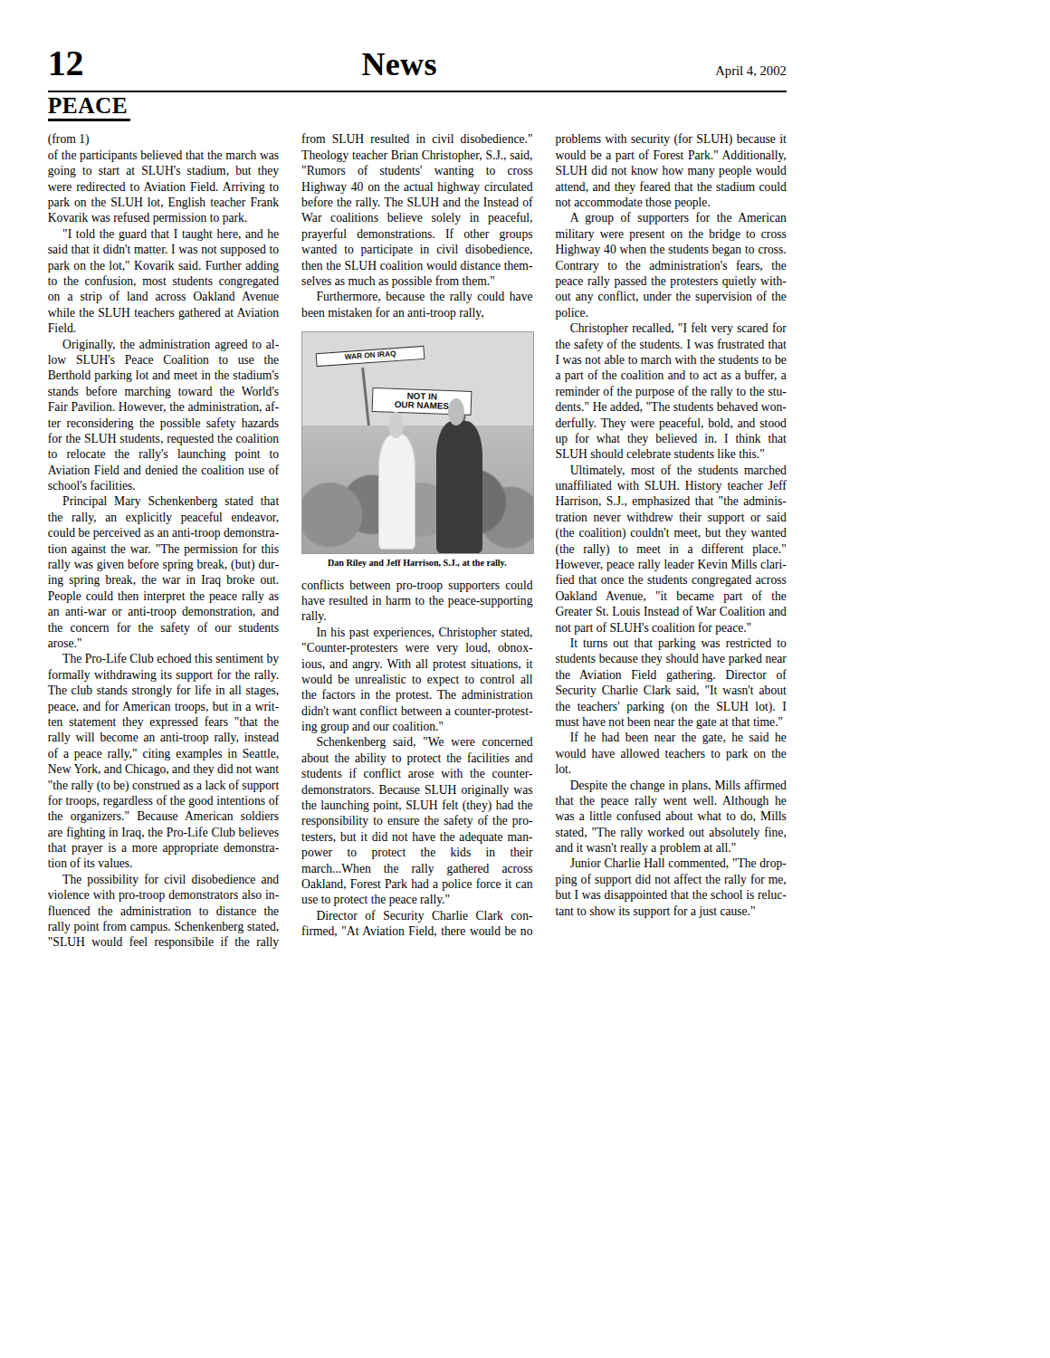12
News
April 4, 2002
PEACE
(from 1)
of the participants believed that the march was going to start at SLUH's stadium, but they were redirected to Aviation Field. Arriving to park on the SLUH lot, English teacher Frank Kovarik was refused permission to park.
"I told the guard that I taught here, and he said that it didn't matter. I was not supposed to park on the lot," Kovarik said. Further adding to the confusion, most students congregated on a strip of land across Oakland Avenue while the SLUH teachers gathered at Aviation Field.
Originally, the administration agreed to allow SLUH's Peace Coalition to use the Berthold parking lot and meet in the stadium's stands before marching toward the World's Fair Pavilion. However, the administration, after reconsidering the possible safety hazards for the SLUH students, requested the coalition to relocate the rally's launching point to Aviation Field and denied the coalition use of school's facilities.
Principal Mary Schenkenberg stated that the rally, an explicitly peaceful endeavor, could be perceived as an anti-troop demonstration against the war. "The permission for this rally was given before spring break, (but) during spring break, the war in Iraq broke out. People could then interpret the peace rally as an anti-war or anti-troop demonstration, and the concern for the safety of our students arose."
The Pro-Life Club echoed this sentiment by formally withdrawing its support for the rally. The club stands strongly for life in all stages, peace, and for American troops, but in a written statement they expressed fears "that the rally will become an anti-troop rally, instead of a peace rally," citing examples in Seattle, New York, and Chicago, and they did not want "the rally (to be) construed as a lack of support for troops, regardless of the good intentions of the organizers." Because American soldiers are fighting in Iraq, the Pro-Life Club believes that prayer is a more appropriate demonstration of its values.
The possibility for civil disobedience and violence with pro-troop demonstrators also influenced the administration to distance the rally point from campus. Schenkenberg stated, "SLUH would feel responsibile if the rally from SLUH resulted in civil disobedience." Theology teacher Brian Christopher, S.J., said, "Rumors of students' wanting to cross Highway 40 on the actual highway circulated before the rally. The SLUH and the Instead of War coalitions believe solely in peaceful, prayerful demonstrations. If other groups wanted to participate in civil disobedience, then the SLUH coalition would distance themselves as much as possible from them."
Furthermore, because the rally could have been mistaken for an anti-troop rally,
WAR ON IRAQ
NOT IN
OUR NAMES
Dan Riley and Jeff Harrison, S.J., at the rally.
conflicts between pro-troop supporters could have resulted in harm to the peace-supporting rally.
In his past experiences, Christopher stated, "Counter-protesters were very loud, obnoxious, and angry. With all protest situations, it would be unrealistic to expect to control all the factors in the protest. The administration didn't want conflict between a counter-protesting group and our coalition."
Schenkenberg said, "We were concerned about the ability to protect the facilities and students if conflict arose with the counter-demonstrators. Because SLUH originally was the launching point, SLUH felt (they) had the responsibility to ensure the safety of the protesters, but it did not have the adequate manpower to protect the kids in their march...When the rally gathered across Oakland, Forest Park had a police force it can use to protect the peace rally."
Director of Security Charlie Clark confirmed, "At Aviation Field, there would be no problems with security (for SLUH) because it would be a part of Forest Park." Additionally, SLUH did not know how many people would attend, and they feared that the stadium could not accommodate those people.
A group of supporters for the American military were present on the bridge to cross Highway 40 when the students began to cross. Contrary to the administration's fears, the peace rally passed the protesters quietly without any conflict, under the supervision of the police.
Christopher recalled, "I felt very scared for the safety of the students. I was frustrated that I was not able to march with the students to be a part of the coalition and to act as a buffer, a reminder of the purpose of the rally to the students." He added, "The students behaved wonderfully. They were peaceful, bold, and stood up for what they believed in. I think that SLUH should celebrate students like this."
Ultimately, most of the students marched unaffiliated with SLUH. History teacher Jeff Harrison, S.J., emphasized that "the administration never withdrew their support or said (the coalition) couldn't meet, but they wanted (the rally) to meet in a different place." However, peace rally leader Kevin Mills clarified that once the students congregated across Oakland Avenue, "it became part of the Greater St. Louis Instead of War Coalition and not part of SLUH's coalition for peace."
It turns out that parking was restricted to students because they should have parked near the Aviation Field gathering. Director of Security Charlie Clark said, "It wasn't about the teachers' parking (on the SLUH lot). I must have not been near the gate at that time."
If he had been near the gate, he said he would have allowed teachers to park on the lot.
Despite the change in plans, Mills affirmed that the peace rally went well. Although he was a little confused about what to do, Mills stated, "The rally worked out absolutely fine, and it wasn't really a problem at all."
Junior Charlie Hall commented, "The dropping of support did not affect the rally for me, but I was disappointed that the school is reluctant to show its support for a just cause."